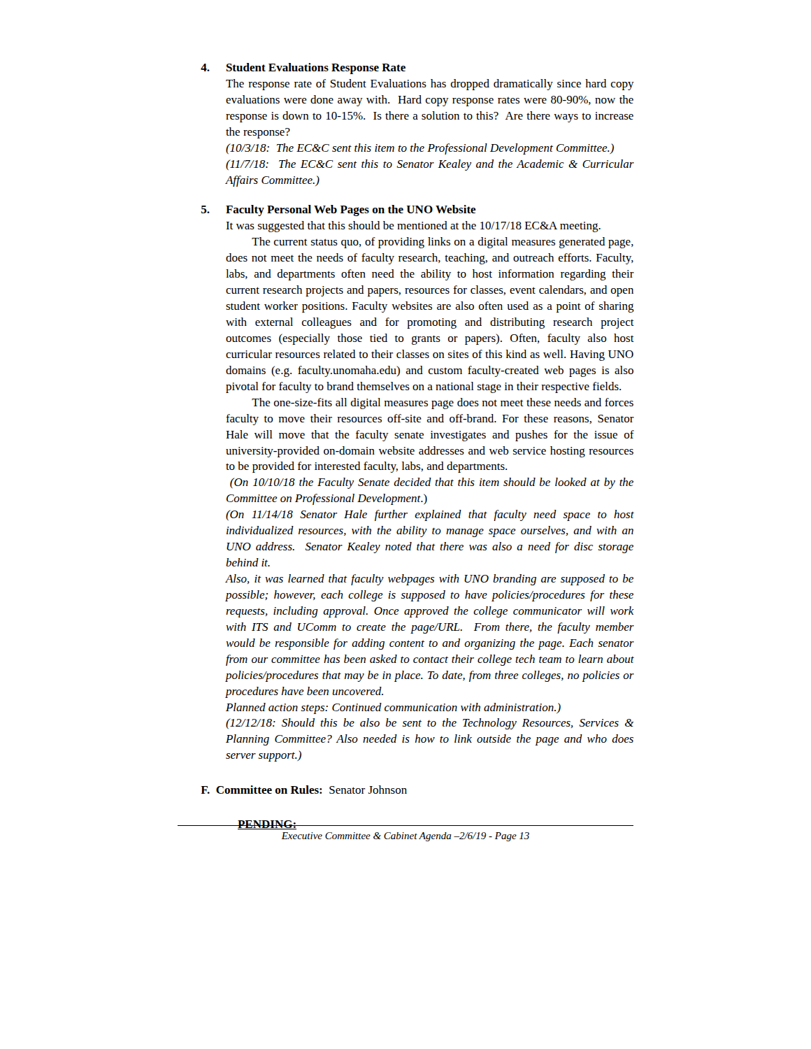4.
Student Evaluations Response Rate
The response rate of Student Evaluations has dropped dramatically since hard copy evaluations were done away with. Hard copy response rates were 80-90%, now the response is down to 10-15%. Is there a solution to this? Are there ways to increase the response?
(10/3/18: The EC&C sent this item to the Professional Development Committee.)
(11/7/18: The EC&C sent this to Senator Kealey and the Academic & Curricular Affairs Committee.)
5.
Faculty Personal Web Pages on the UNO Website
It was suggested that this should be mentioned at the 10/17/18 EC&A meeting.
The current status quo, of providing links on a digital measures generated page, does not meet the needs of faculty research, teaching, and outreach efforts. Faculty, labs, and departments often need the ability to host information regarding their current research projects and papers, resources for classes, event calendars, and open student worker positions. Faculty websites are also often used as a point of sharing with external colleagues and for promoting and distributing research project outcomes (especially those tied to grants or papers). Often, faculty also host curricular resources related to their classes on sites of this kind as well. Having UNO domains (e.g. faculty.unomaha.edu) and custom faculty-created web pages is also pivotal for faculty to brand themselves on a national stage in their respective fields.
The one-size-fits all digital measures page does not meet these needs and forces faculty to move their resources off-site and off-brand. For these reasons, Senator Hale will move that the faculty senate investigates and pushes for the issue of university-provided on-domain website addresses and web service hosting resources to be provided for interested faculty, labs, and departments.
(On 10/10/18 the Faculty Senate decided that this item should be looked at by the Committee on Professional Development.)
(On 11/14/18 Senator Hale further explained that faculty need space to host individualized resources, with the ability to manage space ourselves, and with an UNO address. Senator Kealey noted that there was also a need for disc storage behind it.
Also, it was learned that faculty webpages with UNO branding are supposed to be possible; however, each college is supposed to have policies/procedures for these requests, including approval. Once approved the college communicator will work with ITS and UComm to create the page/URL. From there, the faculty member would be responsible for adding content to and organizing the page. Each senator from our committee has been asked to contact their college tech team to learn about policies/procedures that may be in place. To date, from three colleges, no policies or procedures have been uncovered.
Planned action steps: Continued communication with administration.)
(12/12/18: Should this be also be sent to the Technology Resources, Services & Planning Committee? Also needed is how to link outside the page and who does server support.)
F. Committee on Rules: Senator Johnson
PENDING:
Executive Committee & Cabinet Agenda –2/6/19 - Page 13